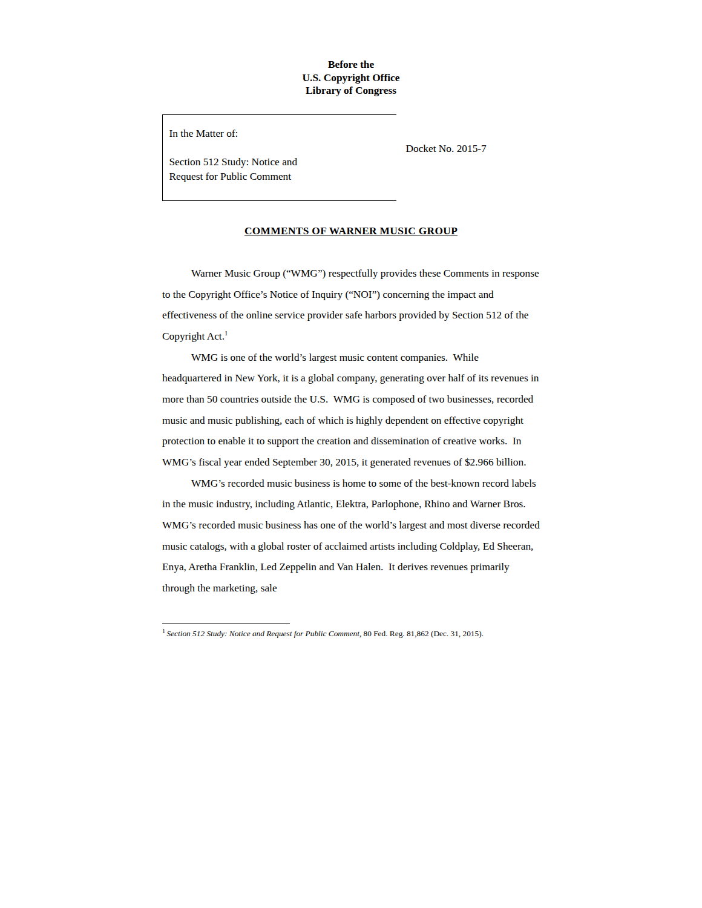Before the
U.S. Copyright Office
Library of Congress
In the Matter of:
Section 512 Study: Notice and
Request for Public Comment
Docket No. 2015-7
COMMENTS OF WARNER MUSIC GROUP
Warner Music Group (“WMG”) respectfully provides these Comments in response to the Copyright Office’s Notice of Inquiry (“NOI”) concerning the impact and effectiveness of the online service provider safe harbors provided by Section 512 of the Copyright Act.1
WMG is one of the world’s largest music content companies. While headquartered in New York, it is a global company, generating over half of its revenues in more than 50 countries outside the U.S. WMG is composed of two businesses, recorded music and music publishing, each of which is highly dependent on effective copyright protection to enable it to support the creation and dissemination of creative works. In WMG’s fiscal year ended September 30, 2015, it generated revenues of $2.966 billion.
WMG’s recorded music business is home to some of the best-known record labels in the music industry, including Atlantic, Elektra, Parlophone, Rhino and Warner Bros. WMG’s recorded music business has one of the world’s largest and most diverse recorded music catalogs, with a global roster of acclaimed artists including Coldplay, Ed Sheeran, Enya, Aretha Franklin, Led Zeppelin and Van Halen. It derives revenues primarily through the marketing, sale
1 Section 512 Study: Notice and Request for Public Comment, 80 Fed. Reg. 81,862 (Dec. 31, 2015).